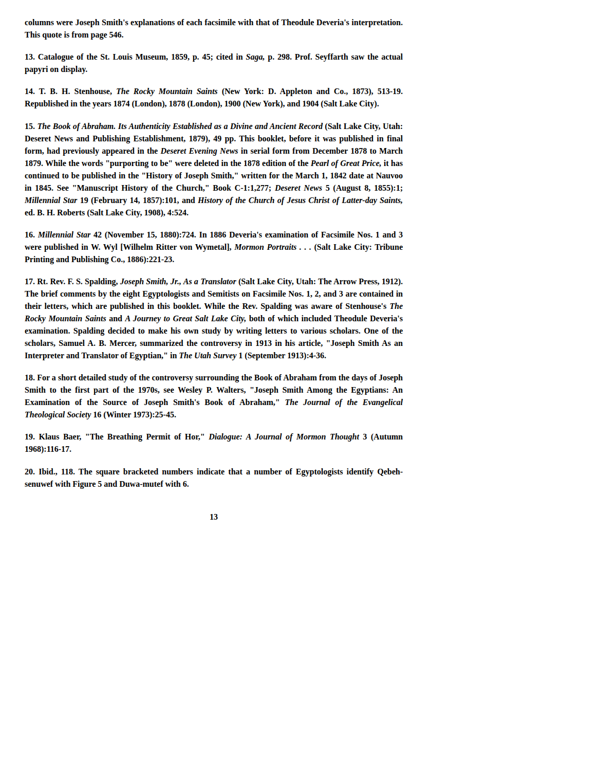columns were Joseph Smith's explanations of each facsimile with that of Theodule Deveria's interpretation. This quote is from page 546.
13. Catalogue of the St. Louis Museum, 1859, p. 45; cited in Saga, p. 298. Prof. Seyffarth saw the actual papyri on display.
14. T. B. H. Stenhouse, The Rocky Mountain Saints (New York: D. Appleton and Co., 1873), 513-19. Republished in the years 1874 (London), 1878 (London), 1900 (New York), and 1904 (Salt Lake City).
15. The Book of Abraham. Its Authenticity Established as a Divine and Ancient Record (Salt Lake City, Utah: Deseret News and Publishing Establishment, 1879), 49 pp. This booklet, before it was published in final form, had previously appeared in the Deseret Evening News in serial form from December 1878 to March 1879. While the words "purporting to be" were deleted in the 1878 edition of the Pearl of Great Price, it has continued to be published in the "History of Joseph Smith," written for the March 1, 1842 date at Nauvoo in 1845. See "Manuscript History of the Church," Book C-1:1,277; Deseret News 5 (August 8, 1855):1; Millennial Star 19 (February 14, 1857):101, and History of the Church of Jesus Christ of Latter-day Saints, ed. B. H. Roberts (Salt Lake City, 1908), 4:524.
16. Millennial Star 42 (November 15, 1880):724. In 1886 Deveria's examination of Facsimile Nos. 1 and 3 were published in W. Wyl [Wilhelm Ritter von Wymetal], Mormon Portraits . . . (Salt Lake City: Tribune Printing and Publishing Co., 1886):221-23.
17. Rt. Rev. F. S. Spalding, Joseph Smith, Jr., As a Translator (Salt Lake City, Utah: The Arrow Press, 1912). The brief comments by the eight Egyptologists and Semitists on Facsimile Nos. 1, 2, and 3 are contained in their letters, which are published in this booklet. While the Rev. Spalding was aware of Stenhouse's The Rocky Mountain Saints and A Journey to Great Salt Lake City, both of which included Theodule Deveria's examination. Spalding decided to make his own study by writing letters to various scholars. One of the scholars, Samuel A. B. Mercer, summarized the controversy in 1913 in his article, "Joseph Smith As an Interpreter and Translator of Egyptian," in The Utah Survey 1 (September 1913):4-36.
18. For a short detailed study of the controversy surrounding the Book of Abraham from the days of Joseph Smith to the first part of the 1970s, see Wesley P. Walters, "Joseph Smith Among the Egyptians: An Examination of the Source of Joseph Smith's Book of Abraham," The Journal of the Evangelical Theological Society 16 (Winter 1973):25-45.
19. Klaus Baer, "The Breathing Permit of Hor," Dialogue: A Journal of Mormon Thought 3 (Autumn 1968):116-17.
20. Ibid., 118. The square bracketed numbers indicate that a number of Egyptologists identify Qebeh-senuwef with Figure 5 and Duwa-mutef with 6.
13